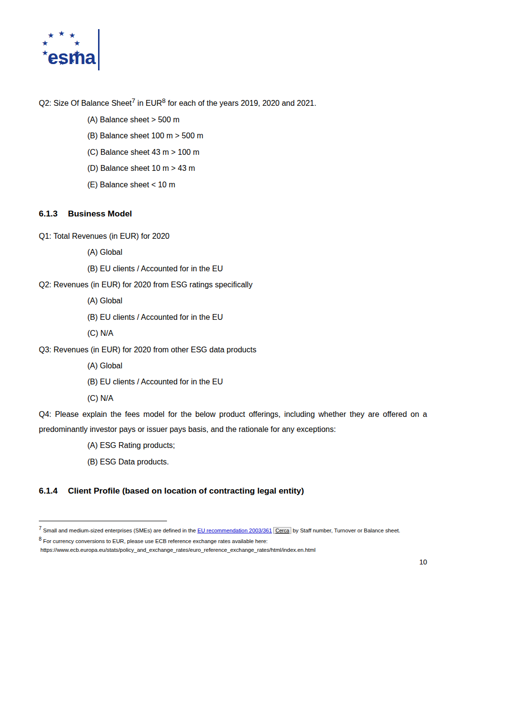★ ★ ★ ★ ★ ★ ★ ★ ★ ★ esma
Q2: Size Of Balance Sheet7 in EUR8 for each of the years 2019, 2020 and 2021.
(A) Balance sheet > 500 m
(B) Balance sheet 100 m > 500 m
(C) Balance sheet 43 m > 100 m
(D) Balance sheet 10 m > 43 m
(E) Balance sheet < 10 m
6.1.3 Business Model
Q1: Total Revenues (in EUR) for 2020
(A) Global
(B) EU clients / Accounted for in the EU
Q2: Revenues (in EUR) for 2020 from ESG ratings specifically
(A) Global
(B) EU clients / Accounted for in the EU
(C) N/A
Q3: Revenues (in EUR) for 2020 from other ESG data products
(A) Global
(B) EU clients / Accounted for in the EU
(C) N/A
Q4: Please explain the fees model for the below product offerings, including whether they are offered on a predominantly investor pays or issuer pays basis, and the rationale for any exceptions:
(A) ESG Rating products;
(B) ESG Data products.
6.1.4 Client Profile (based on location of contracting legal entity)
7 Small and medium-sized enterprises (SMEs) are defined in the EU recommendation 2003/361 Cerca by Staff number, Turnover or Balance sheet.
8 For currency conversions to EUR, please use ECB reference exchange rates available here:
https://www.ecb.europa.eu/stats/policy_and_exchange_rates/euro_reference_exchange_rates/html/index.en.html
10